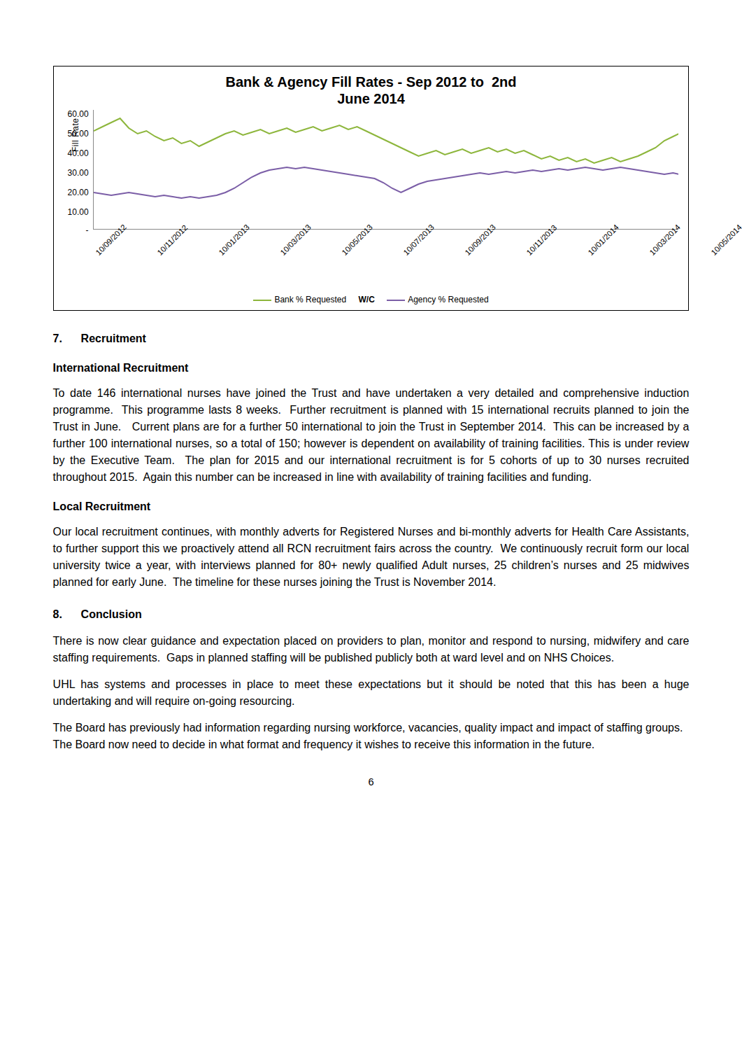Bank & Agency Fill Rates - Sep 2012 to 2nd
June 2014
60.00 50.00 40.00 30.00 20.00 10.00 -
Fill Rate
10/09/2012 10/11/2012 10/01/2013 10/03/2013 10/05/2013 10/07/2013 10/09/2013 10/11/2013 10/01/2014 10/03/2014 10/05/2014
Bank % Requested W/C Agency % Requested
7. Recruitment
International Recruitment
To date 146 international nurses have joined the Trust and have undertaken a very detailed and comprehensive induction programme. This programme lasts 8 weeks. Further recruitment is planned with 15 international recruits planned to join the Trust in June. Current plans are for a further 50 international to join the Trust in September 2014. This can be increased by a further 100 international nurses, so a total of 150; however is dependent on availability of training facilities. This is under review by the Executive Team. The plan for 2015 and our international recruitment is for 5 cohorts of up to 30 nurses recruited throughout 2015. Again this number can be increased in line with availability of training facilities and funding.
Local Recruitment
Our local recruitment continues, with monthly adverts for Registered Nurses and bi-monthly adverts for Health Care Assistants, to further support this we proactively attend all RCN recruitment fairs across the country. We continuously recruit form our local university twice a year, with interviews planned for 80+ newly qualified Adult nurses, 25 children’s nurses and 25 midwives planned for early June. The timeline for these nurses joining the Trust is November 2014.
8. Conclusion
There is now clear guidance and expectation placed on providers to plan, monitor and respond to nursing, midwifery and care staffing requirements. Gaps in planned staffing will be published publicly both at ward level and on NHS Choices.
UHL has systems and processes in place to meet these expectations but it should be noted that this has been a huge undertaking and will require on-going resourcing.
The Board has previously had information regarding nursing workforce, vacancies, quality impact and impact of staffing groups. The Board now need to decide in what format and frequency it wishes to receive this information in the future.
6